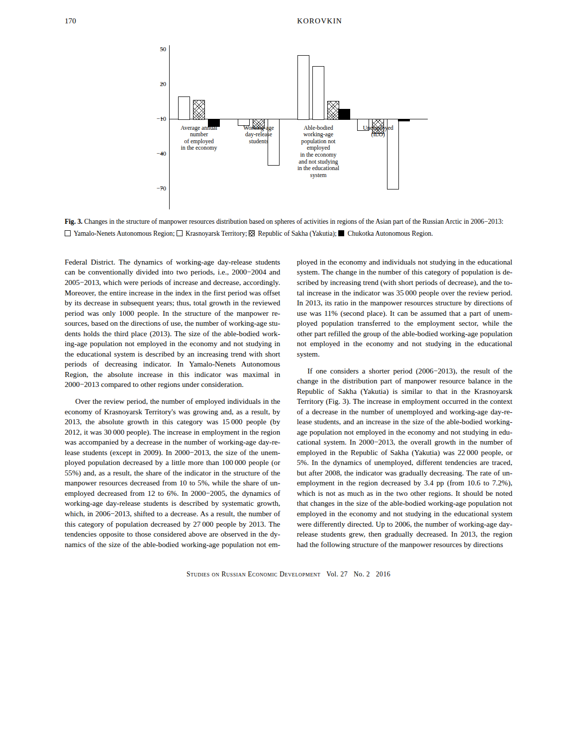170 KOROVKIN
50 20 −10 −40 −70
Average annual
number
of employed
in the economy
Working-age
day-release
students
Able-bodied
working-age
population not
employed
in the economy
and not studying
in the educational
system
Unemployed
(ILO)
Fig. 3. Changes in the structure of manpower resources distribution based on spheres of activities in regions of the Asian part of the Russian Arctic in 2006−2013:
Yamalo-Nenets Autonomous Region; Krasnoyarsk Territory; Republic of Sakha (Yakutia); Chukotka Autonomous Region.
Federal District. The dynamics of working-age day-release students can be conventionally divided into two periods, i.e., 2000−2004 and 2005−2013, which were periods of increase and decrease, accordingly. Moreover, the entire increase in the index in the first period was offset by its decrease in subsequent years; thus, total growth in the reviewed period was only 1000 people. In the structure of the manpower resources, based on the directions of use, the number of working-age students holds the third place (2013). The size of the able-bodied working-age population not employed in the economy and not studying in the educational system is described by an increasing trend with short periods of decreasing indicator. In Yamalo-Nenets Autonomous Region, the absolute increase in this indicator was maximal in 2000−2013 compared to other regions under consideration.
Over the review period, the number of employed individuals in the economy of Krasnoyarsk Territory's was growing and, as a result, by 2013, the absolute growth in this category was 15 000 people (by 2012, it was 30 000 people). The increase in employment in the region was accompanied by a decrease in the number of working-age day-release students (except in 2009). In 2000−2013, the size of the unemployed population decreased by a little more than 100 000 people (or 55%) and, as a result, the share of the indicator in the structure of the manpower resources decreased from 10 to 5%, while the share of unemployed decreased from 12 to 6%. In 2000−2005, the dynamics of working-age day-release students is described by systematic growth, which, in 2006−2013, shifted to a decrease. As a result, the number of this category of population decreased by 27 000 people by 2013. The tendencies opposite to those considered above are observed in the dynamics of the size of the able-bodied working-age population not employed in the economy and individuals not studying in the educational system. The change in the number of this category of population is described by increasing trend (with short periods of decrease), and the total increase in the indicator was 35 000 people over the review period. In 2013, its ratio in the manpower resources structure by directions of use was 11% (second place). It can be assumed that a part of unemployed population transferred to the employment sector, while the other part refilled the group of the able-bodied working-age population not employed in the economy and not studying in the educational system.
If one considers a shorter period (2006−2013), the result of the change in the distribution part of manpower resource balance in the Republic of Sakha (Yakutia) is similar to that in the Krasnoyarsk Territory (Fig. 3). The increase in employment occurred in the context of a decrease in the number of unemployed and working-age day-release students, and an increase in the size of the able-bodied working-age population not employed in the economy and not studying in educational system. In 2000−2013, the overall growth in the number of employed in the Republic of Sakha (Yakutia) was 22 000 people, or 5%. In the dynamics of unemployed, different tendencies are traced, but after 2008, the indicator was gradually decreasing. The rate of unemployment in the region decreased by 3.4 pp (from 10.6 to 7.2%), which is not as much as in the two other regions. It should be noted that changes in the size of the able-bodied working-age population not employed in the economy and not studying in the educational system were differently directed. Up to 2006, the number of working-age day-release students grew, then gradually decreased. In 2013, the region had the following structure of the manpower resources by directions
Studies on Russian Economic Development Vol. 27 No. 2 2016